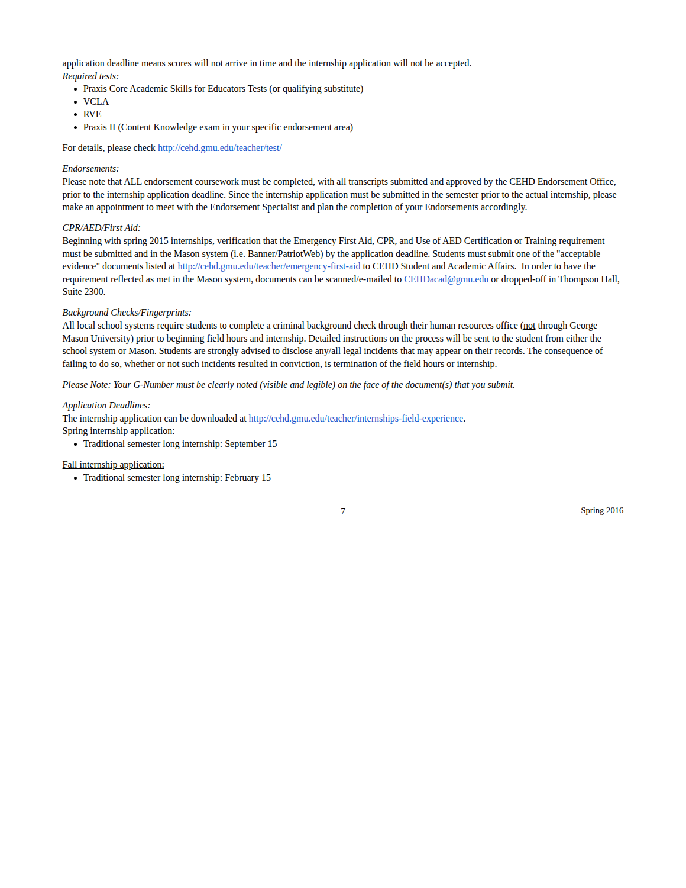application deadline means scores will not arrive in time and the internship application will not be accepted.
Required tests:
Praxis Core Academic Skills for Educators Tests (or qualifying substitute)
VCLA
RVE
Praxis II (Content Knowledge exam in your specific endorsement area)
For details, please check http://cehd.gmu.edu/teacher/test/
Endorsements:
Please note that ALL endorsement coursework must be completed, with all transcripts submitted and approved by the CEHD Endorsement Office, prior to the internship application deadline. Since the internship application must be submitted in the semester prior to the actual internship, please make an appointment to meet with the Endorsement Specialist and plan the completion of your Endorsements accordingly.
CPR/AED/First Aid:
Beginning with spring 2015 internships, verification that the Emergency First Aid, CPR, and Use of AED Certification or Training requirement must be submitted and in the Mason system (i.e. Banner/PatriotWeb) by the application deadline. Students must submit one of the "acceptable evidence" documents listed at http://cehd.gmu.edu/teacher/emergency-first-aid to CEHD Student and Academic Affairs. In order to have the requirement reflected as met in the Mason system, documents can be scanned/e-mailed to CEHDacad@gmu.edu or dropped-off in Thompson Hall, Suite 2300.
Background Checks/Fingerprints:
All local school systems require students to complete a criminal background check through their human resources office (not through George Mason University) prior to beginning field hours and internship. Detailed instructions on the process will be sent to the student from either the school system or Mason. Students are strongly advised to disclose any/all legal incidents that may appear on their records. The consequence of failing to do so, whether or not such incidents resulted in conviction, is termination of the field hours or internship.
Please Note: Your G-Number must be clearly noted (visible and legible) on the face of the document(s) that you submit.
Application Deadlines:
The internship application can be downloaded at http://cehd.gmu.edu/teacher/internships-field-experience.
Spring internship application:
Traditional semester long internship: September 15
Fall internship application:
Traditional semester long internship: February 15
7 Spring 2016